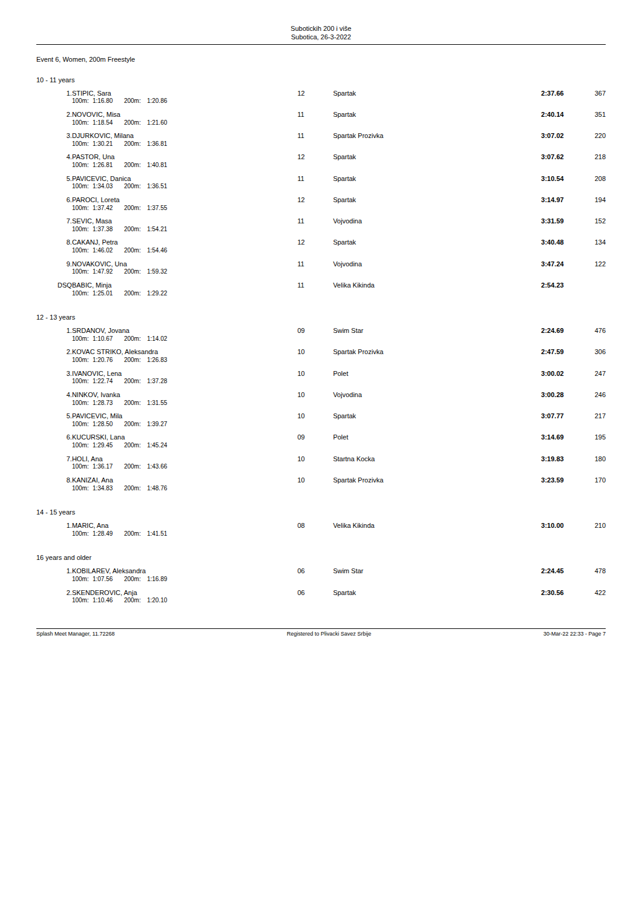Subotickih 200 i više
Subotica, 26-3-2022
Event 6, Women, 200m Freestyle
10 - 11 years
| 1. | STIPIC, Sara 100m: 1:16.80 200m: 1:20.86 | 12 | Spartak | 2:37.66 | 367 |
| 2. | NOVOVIC, Misa 100m: 1:18.54 200m: 1:21.60 | 11 | Spartak | 2:40.14 | 351 |
| 3. | DJURKOVIC, Milana 100m: 1:30.21 200m: 1:36.81 | 11 | Spartak Prozivka | 3:07.02 | 220 |
| 4. | PASTOR, Una 100m: 1:26.81 200m: 1:40.81 | 12 | Spartak | 3:07.62 | 218 |
| 5. | PAVICEVIC, Danica 100m: 1:34.03 200m: 1:36.51 | 11 | Spartak | 3:10.54 | 208 |
| 6. | PAROCI, Loreta 100m: 1:37.42 200m: 1:37.55 | 12 | Spartak | 3:14.97 | 194 |
| 7. | SEVIC, Masa 100m: 1:37.38 200m: 1:54.21 | 11 | Vojvodina | 3:31.59 | 152 |
| 8. | CAKANJ, Petra 100m: 1:46.02 200m: 1:54.46 | 12 | Spartak | 3:40.48 | 134 |
| 9. | NOVAKOVIC, Una 100m: 1:47.92 200m: 1:59.32 | 11 | Vojvodina | 3:47.24 | 122 |
| DSQ | BABIC, Minja 100m: 1:25.01 200m: 1:29.22 | 11 | Velika Kikinda | 2:54.23 | |
12 - 13 years
| 1. | SRDANOV, Jovana 100m: 1:10.67 200m: 1:14.02 | 09 | Swim Star | 2:24.69 | 476 |
| 2. | KOVAC STRIKO, Aleksandra 100m: 1:20.76 200m: 1:26.83 | 10 | Spartak Prozivka | 2:47.59 | 306 |
| 3. | IVANOVIC, Lena 100m: 1:22.74 200m: 1:37.28 | 10 | Polet | 3:00.02 | 247 |
| 4. | NINKOV, Ivanka 100m: 1:28.73 200m: 1:31.55 | 10 | Vojvodina | 3:00.28 | 246 |
| 5. | PAVICEVIC, Mila 100m: 1:28.50 200m: 1:39.27 | 10 | Spartak | 3:07.77 | 217 |
| 6. | KUCURSKI, Lana 100m: 1:29.45 200m: 1:45.24 | 09 | Polet | 3:14.69 | 195 |
| 7. | HOLI, Ana 100m: 1:36.17 200m: 1:43.66 | 10 | Startna Kocka | 3:19.83 | 180 |
| 8. | KANIZAI, Ana 100m: 1:34.83 200m: 1:48.76 | 10 | Spartak Prozivka | 3:23.59 | 170 |
14 - 15 years
| 1. | MARIC, Ana 100m: 1:28.49 200m: 1:41.51 | 08 | Velika Kikinda | 3:10.00 | 210 |
16 years and older
| 1. | KOBILAREV, Aleksandra 100m: 1:07.56 200m: 1:16.89 | 06 | Swim Star | 2:24.45 | 478 |
| 2. | SKENDEROVIC, Anja 100m: 1:10.46 200m: 1:20.10 | 06 | Spartak | 2:30.56 | 422 |
Splash Meet Manager, 11.72268 Registered to Plivacki Savez Srbije 30-Mar-22 22:33 - Page 7